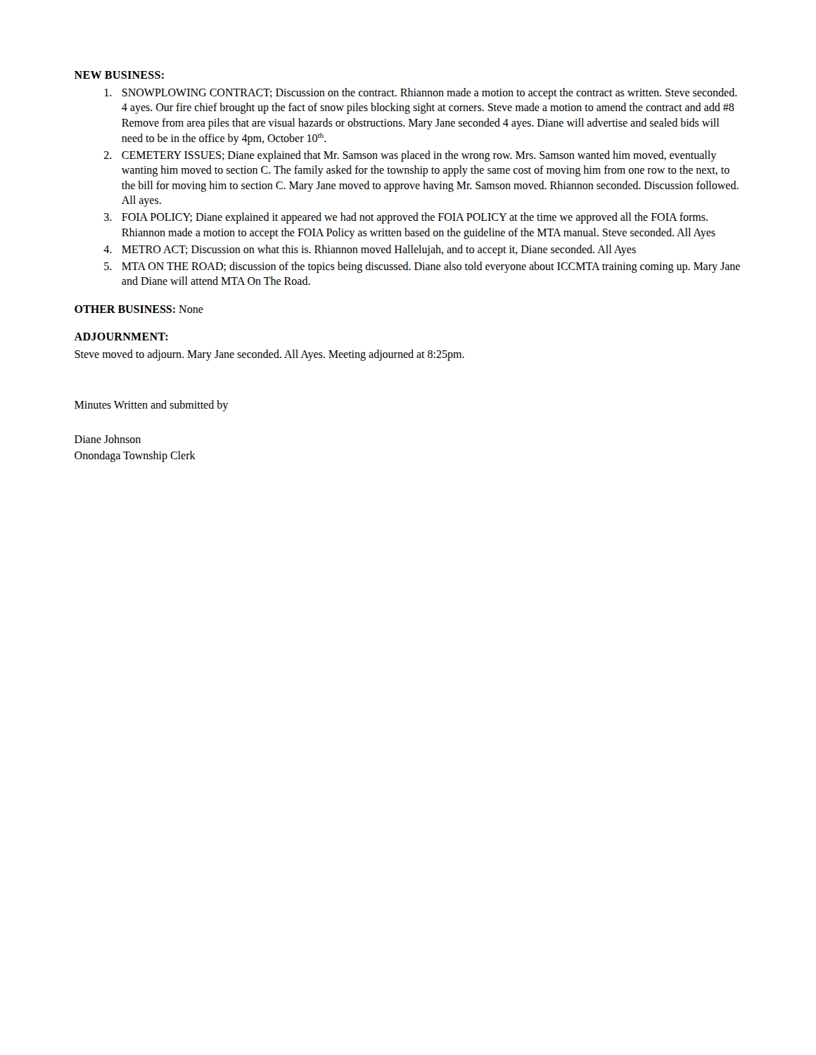NEW BUSINESS:
SNOWPLOWING CONTRACT; Discussion on the contract. Rhiannon made a motion to accept the contract as written. Steve seconded. 4 ayes. Our fire chief brought up the fact of snow piles blocking sight at corners. Steve made a motion to amend the contract and add #8 Remove from area piles that are visual hazards or obstructions. Mary Jane seconded 4 ayes. Diane will advertise and sealed bids will need to be in the office by 4pm, October 10th.
CEMETERY ISSUES; Diane explained that Mr. Samson was placed in the wrong row. Mrs. Samson wanted him moved, eventually wanting him moved to section C. The family asked for the township to apply the same cost of moving him from one row to the next, to the bill for moving him to section C. Mary Jane moved to approve having Mr. Samson moved. Rhiannon seconded. Discussion followed. All ayes.
FOIA POLICY; Diane explained it appeared we had not approved the FOIA POLICY at the time we approved all the FOIA forms. Rhiannon made a motion to accept the FOIA Policy as written based on the guideline of the MTA manual. Steve seconded. All Ayes
METRO ACT; Discussion on what this is. Rhiannon moved Hallelujah, and to accept it, Diane seconded. All Ayes
MTA ON THE ROAD; discussion of the topics being discussed. Diane also told everyone about ICCMTA training coming up. Mary Jane and Diane will attend MTA On The Road.
OTHER BUSINESS: None
ADJOURNMENT:
Steve moved to adjourn. Mary Jane seconded. All Ayes. Meeting adjourned at 8:25pm.
Minutes Written and submitted by
Diane Johnson
Onondaga Township Clerk